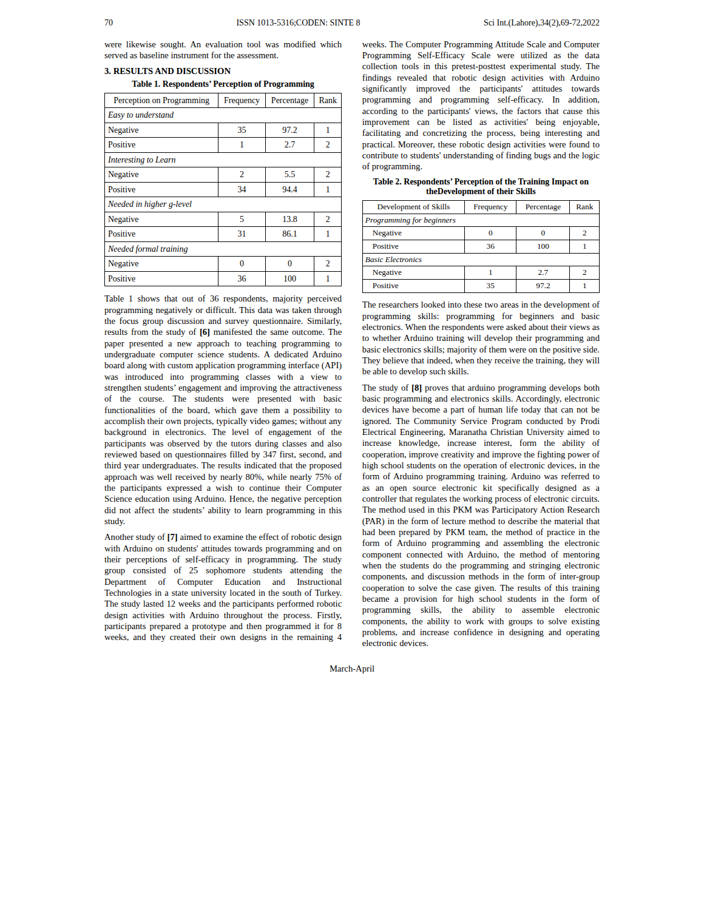70
ISSN 1013-5316;CODEN: SINTE 8
Sci Int.(Lahore),34(2),69-72,2022
were likewise sought. An evaluation tool was modified which served as baseline instrument for the assessment.
3. RESULTS AND DISCUSSION
Table 1. Respondents’ Perception of Programming
| Perception on Programming | Frequency | Percentage | Rank |
| --- | --- | --- | --- |
| Easy to understand |
| Negative | 35 | 97.2 | 1 |
| Positive | 1 | 2.7 | 2 |
| Interesting to Learn |
| Negative | 2 | 5.5 | 2 |
| Positive | 34 | 94.4 | 1 |
| Needed in higher g-level |
| Negative | 5 | 13.8 | 2 |
| Positive | 31 | 86.1 | 1 |
| Needed formal training |
| Negative | 0 | 0 | 2 |
| Positive | 36 | 100 | 1 |
Table 1 shows that out of 36 respondents, majority perceived programming negatively or difficult. This data was taken through the focus group discussion and survey questionnaire. Similarly, results from the study of [6] manifested the same outcome. The paper presented a new approach to teaching programming to undergraduate computer science students. A dedicated Arduino board along with custom application programming interface (API) was introduced into programming classes with a view to strengthen students’ engagement and improving the attractiveness of the course. The students were presented with basic functionalities of the board, which gave them a possibility to accomplish their own projects, typically video games; without any background in electronics. The level of engagement of the participants was observed by the tutors during classes and also reviewed based on questionnaires filled by 347 first, second, and third year undergraduates. The results indicated that the proposed approach was well received by nearly 80%, while nearly 75% of the participants expressed a wish to continue their Computer Science education using Arduino. Hence, the negative perception did not affect the students’ ability to learn programming in this study.
Another study of [7] aimed to examine the effect of robotic design with Arduino on students' attitudes towards programming and on their perceptions of self-efficacy in programming. The study group consisted of 25 sophomore students attending the Department of Computer Education and Instructional Technologies in a state university located in the south of Turkey. The study lasted 12 weeks and the participants performed robotic design activities with Arduino throughout the process. Firstly, participants prepared a prototype and then programmed it for 8 weeks, and they created their own designs in the remaining 4 weeks. The Computer Programming Attitude Scale and Computer Programming Self-Efficacy Scale were utilized as the data collection tools in this pretest-posttest experimental study. The findings revealed that robotic design activities with Arduino significantly improved the participants' attitudes towards programming and programming self-efficacy. In addition, according to the participants' views, the factors that cause this improvement can be listed as activities' being enjoyable, facilitating and concretizing the process, being interesting and practical. Moreover, these robotic design activities were found to contribute to students' understanding of finding bugs and the logic of programming.
Table 2. Respondents’ Perception of the Training Impact on theDevelopment of their Skills
| Development of Skills | Frequency | Percentage | Rank |
| --- | --- | --- | --- |
| Programming for beginners |
| Negative | 0 | 0 | 2 |
| Positive | 36 | 100 | 1 |
| Basic Electronics |
| Negative | 1 | 2.7 | 2 |
| Positive | 35 | 97.2 | 1 |
The researchers looked into these two areas in the development of programming skills: programming for beginners and basic electronics. When the respondents were asked about their views as to whether Arduino training will develop their programming and basic electronics skills; majority of them were on the positive side. They believe that indeed, when they receive the training, they will be able to develop such skills.
The study of [8] proves that arduino programming develops both basic programming and electronics skills. Accordingly, electronic devices have become a part of human life today that can not be ignored. The Community Service Program conducted by Prodi Electrical Engineering, Maranatha Christian University aimed to increase knowledge, increase interest, form the ability of cooperation, improve creativity and improve the fighting power of high school students on the operation of electronic devices, in the form of Arduino programming training. Arduino was referred to as an open source electronic kit specifically designed as a controller that regulates the working process of electronic circuits. The method used in this PKM was Participatory Action Research (PAR) in the form of lecture method to describe the material that had been prepared by PKM team, the method of practice in the form of Arduino programming and assembling the electronic component connected with Arduino, the method of mentoring when the students do the programming and stringing electronic components, and discussion methods in the form of inter-group cooperation to solve the case given. The results of this training became a provision for high school students in the form of programming skills, the ability to assemble electronic components, the ability to work with groups to solve existing problems, and increase confidence in designing and operating electronic devices.
March-April